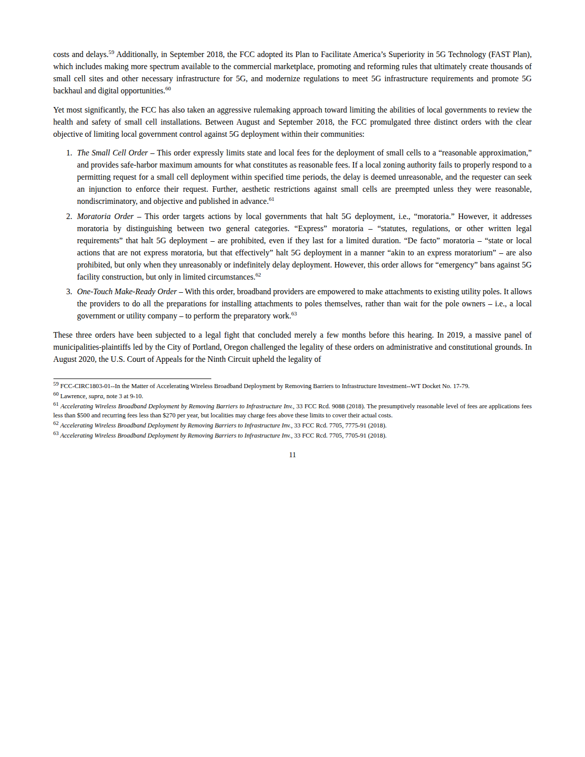costs and delays.59 Additionally, in September 2018, the FCC adopted its Plan to Facilitate America’s Superiority in 5G Technology (FAST Plan), which includes making more spectrum available to the commercial marketplace, promoting and reforming rules that ultimately create thousands of small cell sites and other necessary infrastructure for 5G, and modernize regulations to meet 5G infrastructure requirements and promote 5G backhaul and digital opportunities.60
Yet most significantly, the FCC has also taken an aggressive rulemaking approach toward limiting the abilities of local governments to review the health and safety of small cell installations. Between August and September 2018, the FCC promulgated three distinct orders with the clear objective of limiting local government control against 5G deployment within their communities:
The Small Cell Order – This order expressly limits state and local fees for the deployment of small cells to a “reasonable approximation,” and provides safe-harbor maximum amounts for what constitutes as reasonable fees. If a local zoning authority fails to properly respond to a permitting request for a small cell deployment within specified time periods, the delay is deemed unreasonable, and the requester can seek an injunction to enforce their request. Further, aesthetic restrictions against small cells are preempted unless they were reasonable, nondiscriminatory, and objective and published in advance.61
Moratoria Order – This order targets actions by local governments that halt 5G deployment, i.e., “moratoria.” However, it addresses moratoria by distinguishing between two general categories. “Express” moratoria – “statutes, regulations, or other written legal requirements” that halt 5G deployment – are prohibited, even if they last for a limited duration. “De facto” moratoria – “state or local actions that are not express moratoria, but that effectively” halt 5G deployment in a manner “akin to an express moratorium” – are also prohibited, but only when they unreasonably or indefinitely delay deployment. However, this order allows for “emergency” bans against 5G facility construction, but only in limited circumstances.62
One-Touch Make-Ready Order – With this order, broadband providers are empowered to make attachments to existing utility poles. It allows the providers to do all the preparations for installing attachments to poles themselves, rather than wait for the pole owners – i.e., a local government or utility company – to perform the preparatory work.63
These three orders have been subjected to a legal fight that concluded merely a few months before this hearing. In 2019, a massive panel of municipalities-plaintiffs led by the City of Portland, Oregon challenged the legality of these orders on administrative and constitutional grounds. In August 2020, the U.S. Court of Appeals for the Ninth Circuit upheld the legality of
59 FCC-CIRC1803-01--In the Matter of Accelerating Wireless Broadband Deployment by Removing Barriers to Infrastructure Investment--WT Docket No. 17-79.
60 Lawrence, supra, note 3 at 9-10.
61 Accelerating Wireless Broadband Deployment by Removing Barriers to Infrastructure Inv., 33 FCC Rcd. 9088 (2018). The presumptively reasonable level of fees are applications fees less than $500 and recurring fees less than $270 per year, but localities may charge fees above these limits to cover their actual costs.
62 Accelerating Wireless Broadband Deployment by Removing Barriers to Infrastructure Inv., 33 FCC Rcd. 7705, 7775-91 (2018).
63 Accelerating Wireless Broadband Deployment by Removing Barriers to Infrastructure Inv., 33 FCC Rcd. 7705, 7705-91 (2018).
11